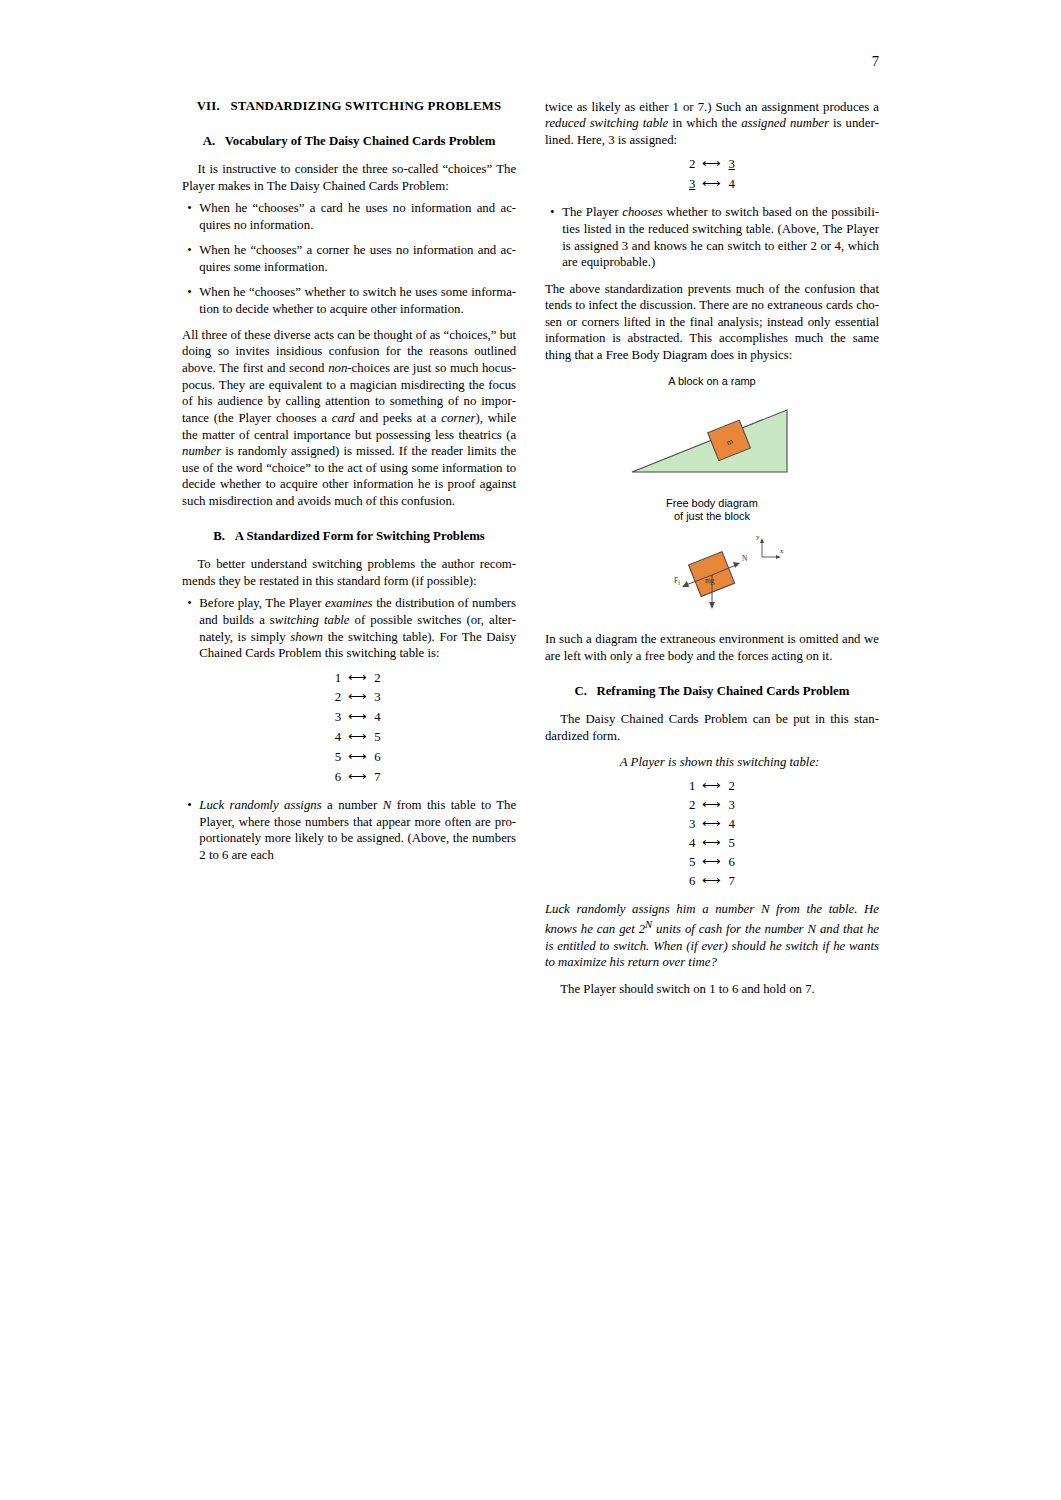7
VII. Standardizing Switching Problems
A. Vocabulary of The Daisy Chained Cards Problem
It is instructive to consider the three so-called “choices” The Player makes in The Daisy Chained Cards Problem:
When he “chooses” a card he uses no information and acquires no information.
When he “chooses” a corner he uses no information and acquires some information.
When he “chooses” whether to switch he uses some information to decide whether to acquire other information.
All three of these diverse acts can be thought of as “choices,” but doing so invites insidious confusion for the reasons outlined above. The first and second non-choices are just so much hocus-pocus. They are equivalent to a magician misdirecting the focus of his audience by calling attention to something of no importance (the Player chooses a card and peeks at a corner), while the matter of central importance but possessing less theatrics (a number is randomly assigned) is missed. If the reader limits the use of the word “choice” to the act of using some information to decide whether to acquire other information he is proof against such misdirection and avoids much of this confusion.
B. A Standardized Form for Switching Problems
To better understand switching problems the author recommends they be restated in this standard form (if possible):
Before play, The Player examines the distribution of numbers and builds a switching table of possible switches (or, alternately, is simply shown the switching table). For The Daisy Chained Cards Problem this switching table is:
1 ⟷ 2
2 ⟷ 3
3 ⟷ 4
4 ⟷ 5
5 ⟷ 6
6 ⟷ 7
Luck randomly assigns a number N from this table to The Player, where those numbers that appear more often are proportionately more likely to be assigned. (Above, the numbers 2 to 6 are each
twice as likely as either 1 or 7.) Such an assignment produces a reduced switching table in which the assigned number is underlined. Here, 3 is assigned:
2 ⟷ 3
3 ⟷ 4
The Player chooses whether to switch based on the possibilities listed in the reduced switching table. (Above, The Player is assigned 3 and knows he can switch to either 2 or 4, which are equiprobable.)
The above standardization prevents much of the confusion that tends to infect the discussion. There are no extraneous cards chosen or corners lifted in the final analysis; instead only essential information is abstracted. This accomplishes much the same thing that a Free Body Diagram does in physics:
A block on a ramp
m
Free body diagram
of just the block
mg N Ff y x
In such a diagram the extraneous environment is omitted and we are left with only a free body and the forces acting on it.
C. Reframing The Daisy Chained Cards Problem
The Daisy Chained Cards Problem can be put in this standardized form.
A Player is shown this switching table:
1 ⟷ 2
2 ⟷ 3
3 ⟷ 4
4 ⟷ 5
5 ⟷ 6
6 ⟷ 7
Luck randomly assigns him a number N from the table. He knows he can get 2N units of cash for the number N and that he is entitled to switch. When (if ever) should he switch if he wants to maximize his return over time?
The Player should switch on 1 to 6 and hold on 7.